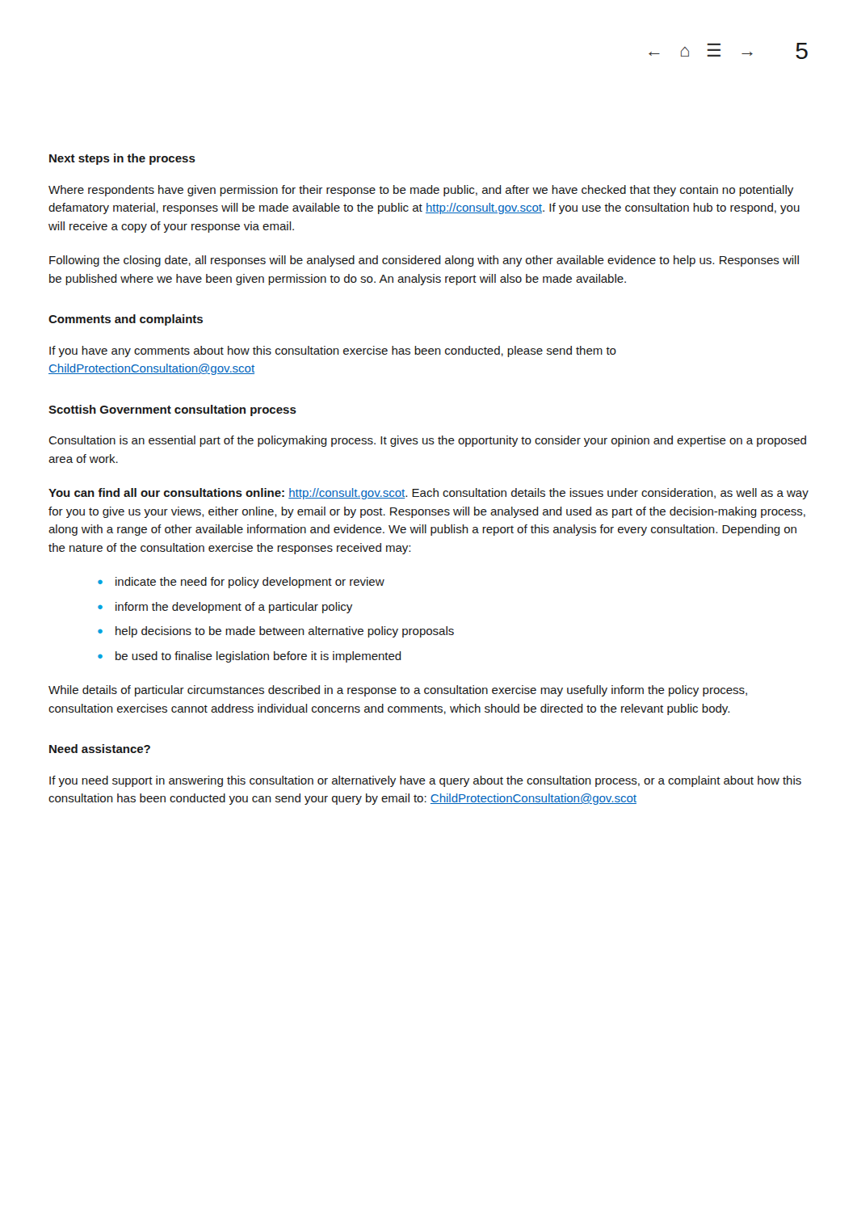← ⌂ ☰ →
5
Next steps in the process
Where respondents have given permission for their response to be made public, and after we have checked that they contain no potentially defamatory material, responses will be made available to the public at http://consult.gov.scot. If you use the consultation hub to respond, you will receive a copy of your response via email.
Following the closing date, all responses will be analysed and considered along with any other available evidence to help us. Responses will be published where we have been given permission to do so. An analysis report will also be made available.
Comments and complaints
If you have any comments about how this consultation exercise has been conducted, please send them to ChildProtectionConsultation@gov.scot
Scottish Government consultation process
Consultation is an essential part of the policymaking process. It gives us the opportunity to consider your opinion and expertise on a proposed area of work.
You can find all our consultations online: http://consult.gov.scot. Each consultation details the issues under consideration, as well as a way for you to give us your views, either online, by email or by post. Responses will be analysed and used as part of the decision-making process, along with a range of other available information and evidence. We will publish a report of this analysis for every consultation. Depending on the nature of the consultation exercise the responses received may:
indicate the need for policy development or review
inform the development of a particular policy
help decisions to be made between alternative policy proposals
be used to finalise legislation before it is implemented
While details of particular circumstances described in a response to a consultation exercise may usefully inform the policy process, consultation exercises cannot address individual concerns and comments, which should be directed to the relevant public body.
Need assistance?
If you need support in answering this consultation or alternatively have a query about the consultation process, or a complaint about how this consultation has been conducted you can send your query by email to: ChildProtectionConsultation@gov.scot